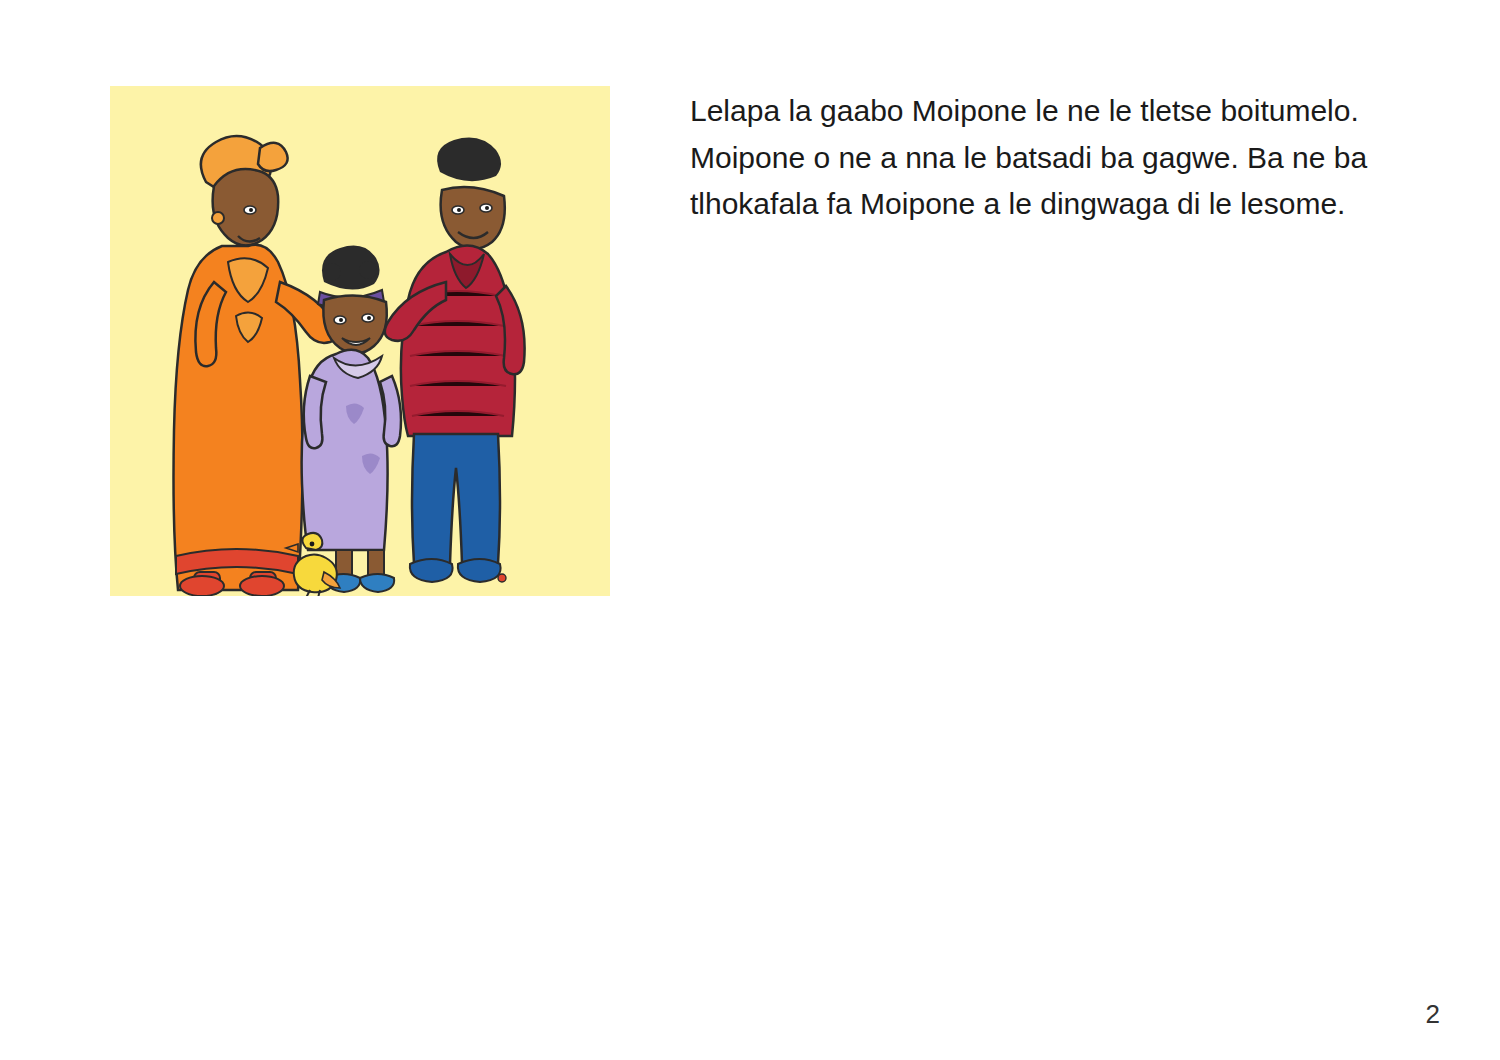Lelapa la gaabo Moipone le ne le tletse boitumelo. Moipone o ne a nna le batsadi ba gagwe. Ba ne ba tlhokafala fa Moipone a le dingwaga di le lesome.
2